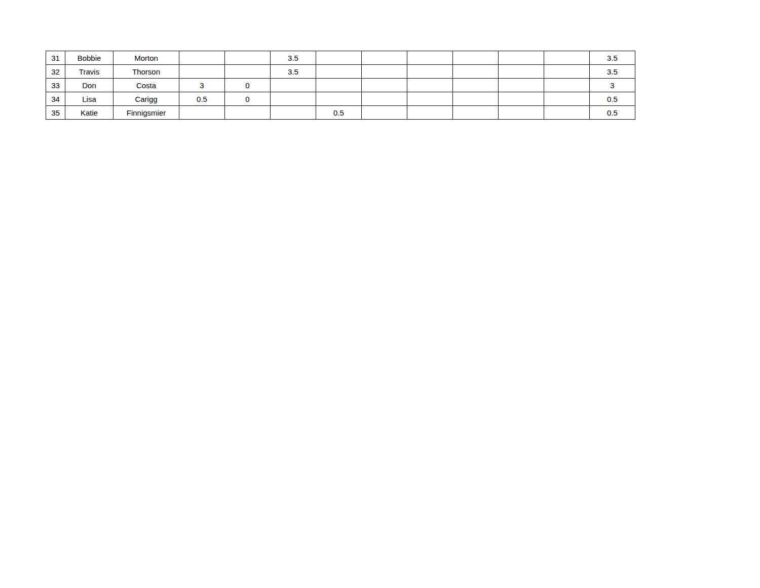| 31 | Bobbie | Morton | | | 3.5 | | | | | | | 3.5 |
| 32 | Travis | Thorson | | | 3.5 | | | | | | | 3.5 |
| 33 | Don | Costa | 3 | 0 | | | | | | | | 3 |
| 34 | Lisa | Carigg | 0.5 | 0 | | | | | | | | 0.5 |
| 35 | Katie | Finnigsmier | | | | 0.5 | | | | | | 0.5 |